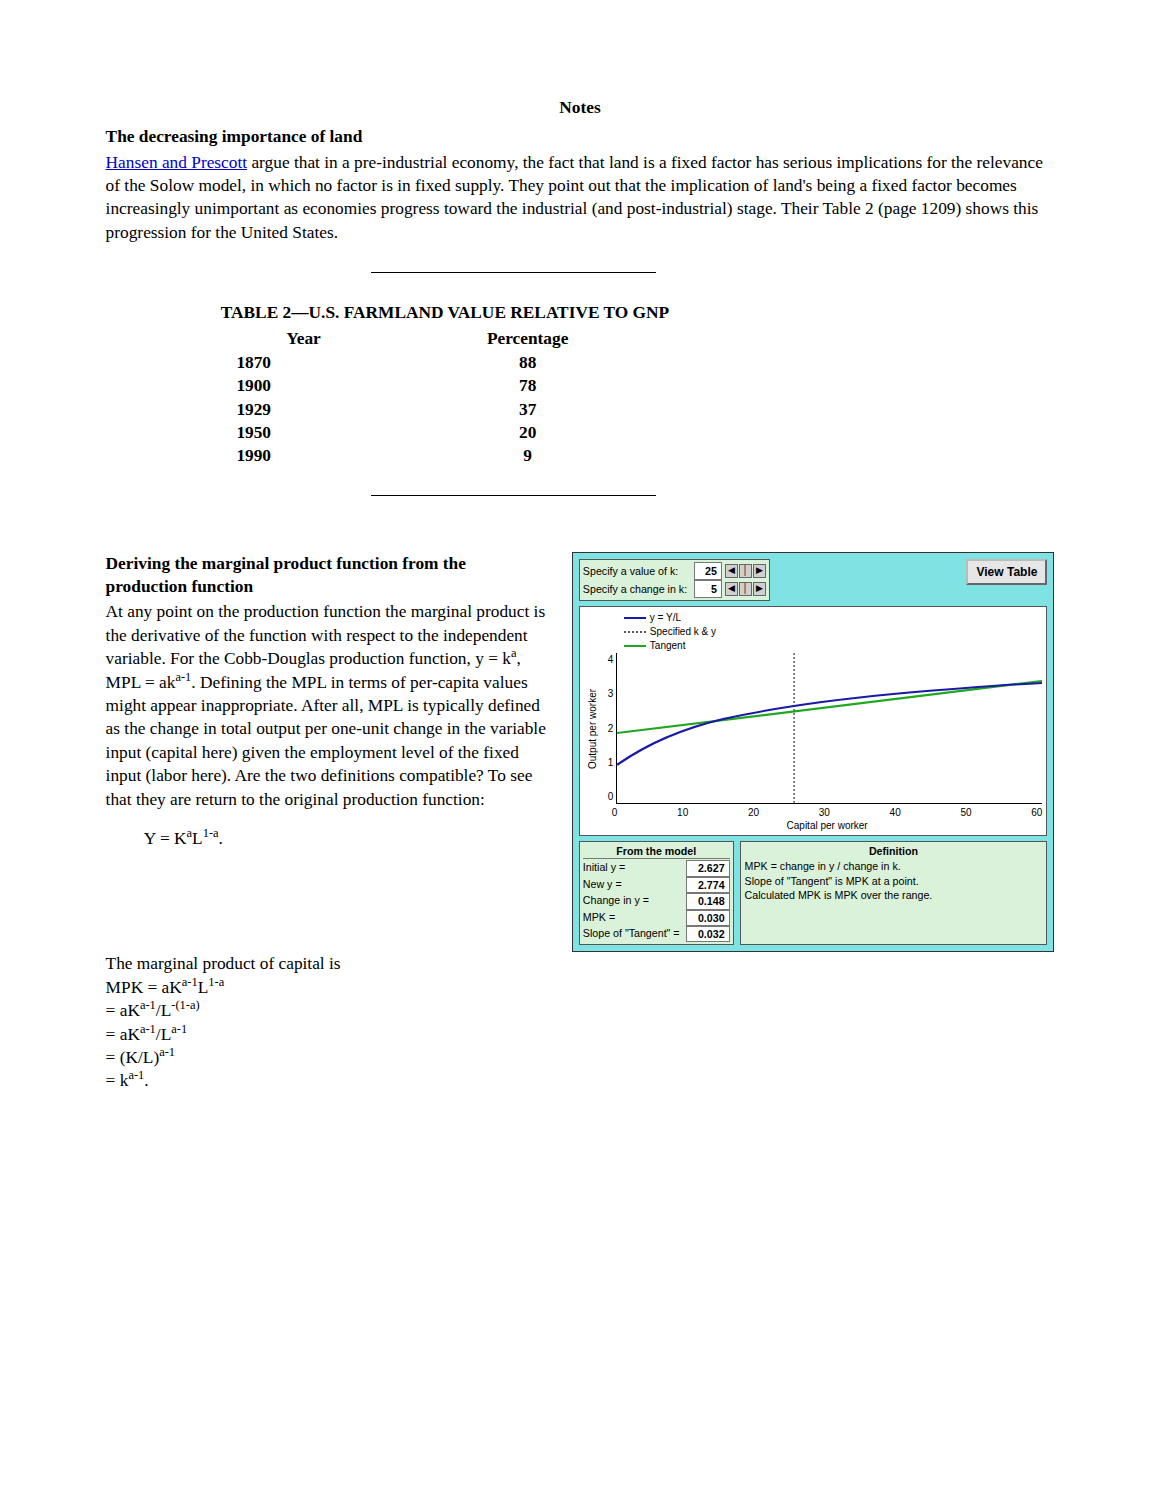Notes
The decreasing importance of land
Hansen and Prescott argue that in a pre-industrial economy, the fact that land is a fixed factor has serious implications for the relevance of the Solow model, in which no factor is in fixed supply. They point out that the implication of land's being a fixed factor becomes increasingly unimportant as economies progress toward the industrial (and post-industrial) stage. Their Table 2 (page 1209) shows this progression for the United States.
TABLE 2—U.S. FARMLAND VALUE RELATIVE TO GNP
| Year | Percentage |
| --- | --- |
| 1870 | 88 |
| 1900 | 78 |
| 1929 | 37 |
| 1950 | 20 |
| 1990 | 9 |
Deriving the marginal product function from the production function
At any point on the production function the marginal product is the derivative of the function with respect to the independent variable. For the Cobb-Douglas production function, y = ka, MPL = aka-1. Defining the MPL in terms of per-capita values might appear inappropriate. After all, MPL is typically defined as the change in total output per one-unit change in the variable input (capital here) given the employment level of the fixed input (labor here). Are the two definitions compatible? To see that they are return to the original production function:
Y = KaL1-a.
Specify a value of k: 25 ◀│▶
Specify a change in k: 5 ◀│▶
View Table
y = Y/L
Specified k & y
Tangent
Output per worker
4 3 2 1 0
0102030405060
Capital per worker
From the model
Initial y =2.627
New y =2.774
Change in y =0.148
MPK =0.030
Slope of "Tangent" =0.032
Definition
MPK = change in y / change in k.
Slope of "Tangent" is MPK at a point.
Calculated MPK is MPK over the range.
The marginal product of capital is
MPK = aKa-1L1-a
= aKa-1/L-(1-a)
= aKa-1/La-1
= (K/L)a-1
= ka-1.